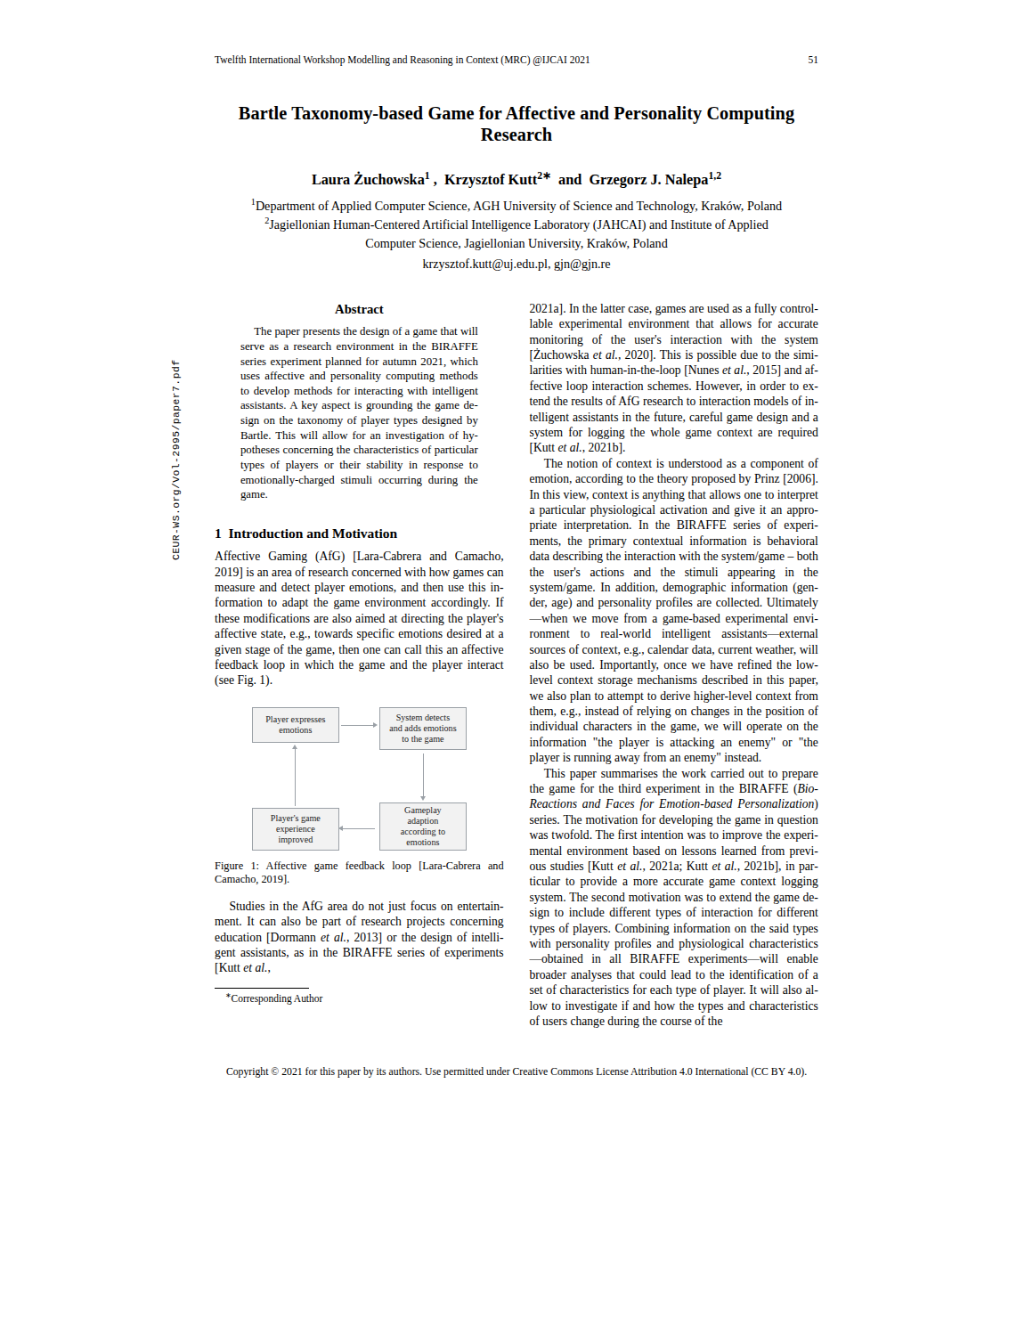CEUR-WS.org/Vol-2995/paper7.pdf
Twelfth International Workshop Modelling and Reasoning in Context (MRC) @IJCAI 2021
51
Bartle Taxonomy-based Game for Affective and Personality Computing Research
Laura Żuchowska1 , Krzysztof Kutt2∗ and Grzegorz J. Nalepa1,2
1Department of Applied Computer Science, AGH University of Science and Technology, Kraków, Poland
2Jagiellonian Human-Centered Artificial Intelligence Laboratory (JAHCAI) and Institute of Applied
Computer Science, Jagiellonian University, Kraków, Poland
krzysztof.kutt@uj.edu.pl, gjn@gjn.re
Abstract
The paper presents the design of a game that will serve as a research environment in the BIRAFFE series experiment planned for autumn 2021, which uses affective and personality computing methods to develop methods for interacting with intelligent assistants. A key aspect is grounding the game design on the taxonomy of player types designed by Bartle. This will allow for an investigation of hypotheses concerning the characteristics of particular types of players or their stability in response to emotionally-charged stimuli occurring during the game.
1 Introduction and Motivation
Affective Gaming (AfG) [Lara-Cabrera and Camacho, 2019] is an area of research concerned with how games can measure and detect player emotions, and then use this information to adapt the game environment accordingly. If these modifications are also aimed at directing the player's affective state, e.g., towards specific emotions desired at a given stage of the game, then one can call this an affective feedback loop in which the game and the player interact (see Fig. 1).
Player expresses
emotions
System detects
and adds emotions
to the game
Gameplay
adaption
according to
emotions
Player's game
experience
improved
Figure 1: Affective game feedback loop [Lara-Cabrera and Camacho, 2019].
Studies in the AfG area do not just focus on entertainment. It can also be part of research projects concerning education [Dormann et al., 2013] or the design of intelligent assistants, as in the BIRAFFE series of experiments [Kutt et al.,
∗Corresponding Author
2021a]. In the latter case, games are used as a fully controllable experimental environment that allows for accurate monitoring of the user's interaction with the system [Żuchowska et al., 2020]. This is possible due to the similarities with human-in-the-loop [Nunes et al., 2015] and affective loop interaction schemes. However, in order to extend the results of AfG research to interaction models of intelligent assistants in the future, careful game design and a system for logging the whole game context are required [Kutt et al., 2021b].
The notion of context is understood as a component of emotion, according to the theory proposed by Prinz [2006]. In this view, context is anything that allows one to interpret a particular physiological activation and give it an appropriate interpretation. In the BIRAFFE series of experiments, the primary contextual information is behavioral data describing the interaction with the system/game – both the user's actions and the stimuli appearing in the system/game. In addition, demographic information (gender, age) and personality profiles are collected. Ultimately—when we move from a game-based experimental environment to real-world intelligent assistants—external sources of context, e.g., calendar data, current weather, will also be used. Importantly, once we have refined the low-level context storage mechanisms described in this paper, we also plan to attempt to derive higher-level context from them, e.g., instead of relying on changes in the position of individual characters in the game, we will operate on the information "the player is attacking an enemy" or "the player is running away from an enemy" instead.
This paper summarises the work carried out to prepare the game for the third experiment in the BIRAFFE (Bio-Reactions and Faces for Emotion-based Personalization) series. The motivation for developing the game in question was twofold. The first intention was to improve the experimental environment based on lessons learned from previous studies [Kutt et al., 2021a; Kutt et al., 2021b], in particular to provide a more accurate game context logging system. The second motivation was to extend the game design to include different types of interaction for different types of players. Combining information on the said types with personality profiles and physiological characteristics—obtained in all BIRAFFE experiments—will enable broader analyses that could lead to the identification of a set of characteristics for each type of player. It will also allow to investigate if and how the types and characteristics of users change during the course of the
Copyright © 2021 for this paper by its authors. Use permitted under Creative Commons License Attribution 4.0 International (CC BY 4.0).